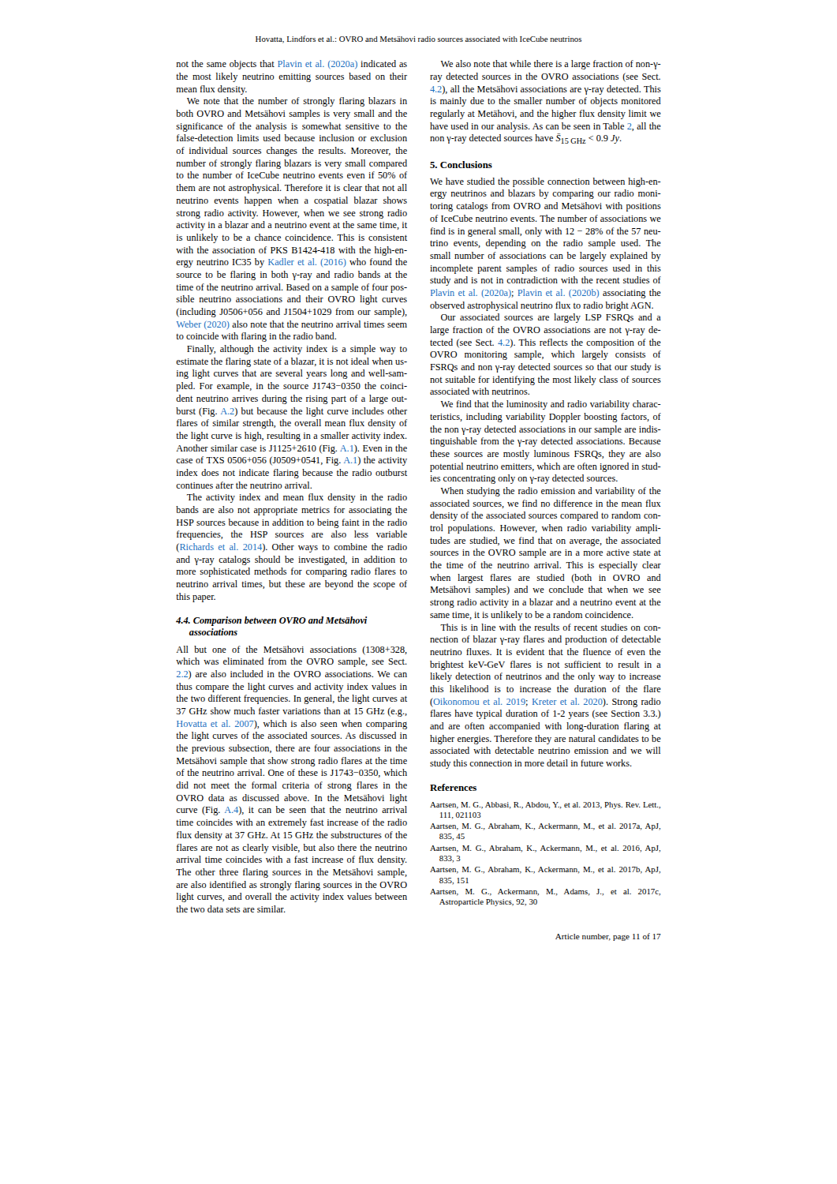Hovatta, Lindfors et al.: OVRO and Metsähovi radio sources associated with IceCube neutrinos
not the same objects that Plavin et al. (2020a) indicated as the most likely neutrino emitting sources based on their mean flux density.
We note that the number of strongly flaring blazars in both OVRO and Metsähovi samples is very small and the significance of the analysis is somewhat sensitive to the false-detection limits used because inclusion or exclusion of individual sources changes the results. Moreover, the number of strongly flaring blazars is very small compared to the number of IceCube neutrino events even if 50% of them are not astrophysical. Therefore it is clear that not all neutrino events happen when a cospatial blazar shows strong radio activity. However, when we see strong radio activity in a blazar and a neutrino event at the same time, it is unlikely to be a chance coincidence. This is consistent with the association of PKS B1424-418 with the high-energy neutrino IC35 by Kadler et al. (2016) who found the source to be flaring in both γ-ray and radio bands at the time of the neutrino arrival. Based on a sample of four possible neutrino associations and their OVRO light curves (including J0506+056 and J1504+1029 from our sample), Weber (2020) also note that the neutrino arrival times seem to coincide with flaring in the radio band.
Finally, although the activity index is a simple way to estimate the flaring state of a blazar, it is not ideal when using light curves that are several years long and well-sampled. For example, in the source J1743−0350 the coincident neutrino arrives during the rising part of a large outburst (Fig. A.2) but because the light curve includes other flares of similar strength, the overall mean flux density of the light curve is high, resulting in a smaller activity index. Another similar case is J1125+2610 (Fig. A.1). Even in the case of TXS 0506+056 (J0509+0541, Fig. A.1) the activity index does not indicate flaring because the radio outburst continues after the neutrino arrival.
The activity index and mean flux density in the radio bands are also not appropriate metrics for associating the HSP sources because in addition to being faint in the radio frequencies, the HSP sources are also less variable (Richards et al. 2014). Other ways to combine the radio and γ-ray catalogs should be investigated, in addition to more sophisticated methods for comparing radio flares to neutrino arrival times, but these are beyond the scope of this paper.
4.4. Comparison between OVRO and Metsähoviassociations
All but one of the Metsähovi associations (1308+328, which was eliminated from the OVRO sample, see Sect. 2.2) are also included in the OVRO associations. We can thus compare the light curves and activity index values in the two different frequencies. In general, the light curves at 37 GHz show much faster variations than at 15 GHz (e.g., Hovatta et al. 2007), which is also seen when comparing the light curves of the associated sources. As discussed in the previous subsection, there are four associations in the Metsähovi sample that show strong radio flares at the time of the neutrino arrival. One of these is J1743−0350, which did not meet the formal criteria of strong flares in the OVRO data as discussed above. In the Metsähovi light curve (Fig. A.4), it can be seen that the neutrino arrival time coincides with an extremely fast increase of the radio flux density at 37 GHz. At 15 GHz the substructures of the flares are not as clearly visible, but also there the neutrino arrival time coincides with a fast increase of flux density. The other three flaring sources in the Metsähovi sample, are also identified as strongly flaring sources in the OVRO light curves, and overall the activity index values between the two data sets are similar.
We also note that while there is a large fraction of non-γ-ray detected sources in the OVRO associations (see Sect. 4.2), all the Metsähovi associations are γ-ray detected. This is mainly due to the smaller number of objects monitored regularly at Metähovi, and the higher flux density limit we have used in our analysis. As can be seen in Table 2, all the non γ-ray detected sources have S̄15 GHz < 0.9 Jy.
5. Conclusions
We have studied the possible connection between high-energy neutrinos and blazars by comparing our radio monitoring catalogs from OVRO and Metsähovi with positions of IceCube neutrino events. The number of associations we find is in general small, only with 12 − 28% of the 57 neutrino events, depending on the radio sample used. The small number of associations can be largely explained by incomplete parent samples of radio sources used in this study and is not in contradiction with the recent studies of Plavin et al. (2020a); Plavin et al. (2020b) associating the observed astrophysical neutrino flux to radio bright AGN.
Our associated sources are largely LSP FSRQs and a large fraction of the OVRO associations are not γ-ray detected (see Sect. 4.2). This reflects the composition of the OVRO monitoring sample, which largely consists of FSRQs and non γ-ray detected sources so that our study is not suitable for identifying the most likely class of sources associated with neutrinos.
We find that the luminosity and radio variability characteristics, including variability Doppler boosting factors, of the non γ-ray detected associations in our sample are indistinguishable from the γ-ray detected associations. Because these sources are mostly luminous FSRQs, they are also potential neutrino emitters, which are often ignored in studies concentrating only on γ-ray detected sources.
When studying the radio emission and variability of the associated sources, we find no difference in the mean flux density of the associated sources compared to random control populations. However, when radio variability amplitudes are studied, we find that on average, the associated sources in the OVRO sample are in a more active state at the time of the neutrino arrival. This is especially clear when largest flares are studied (both in OVRO and Metsähovi samples) and we conclude that when we see strong radio activity in a blazar and a neutrino event at the same time, it is unlikely to be a random coincidence.
This is in line with the results of recent studies on connection of blazar γ-ray flares and production of detectable neutrino fluxes. It is evident that the fluence of even the brightest keV-GeV flares is not sufficient to result in a likely detection of neutrinos and the only way to increase this likelihood is to increase the duration of the flare (Oikonomou et al. 2019; Kreter et al. 2020). Strong radio flares have typical duration of 1-2 years (see Section 3.3.) and are often accompanied with long-duration flaring at higher energies. Therefore they are natural candidates to be associated with detectable neutrino emission and we will study this connection in more detail in future works.
References
Aartsen, M. G., Abbasi, R., Abdou, Y., et al. 2013, Phys. Rev. Lett., 111, 021103
Aartsen, M. G., Abraham, K., Ackermann, M., et al. 2017a, ApJ, 835, 45
Aartsen, M. G., Abraham, K., Ackermann, M., et al. 2016, ApJ, 833, 3
Aartsen, M. G., Abraham, K., Ackermann, M., et al. 2017b, ApJ, 835, 151
Aartsen, M. G., Ackermann, M., Adams, J., et al. 2017c, Astroparticle Physics, 92, 30
Article number, page 11 of 17